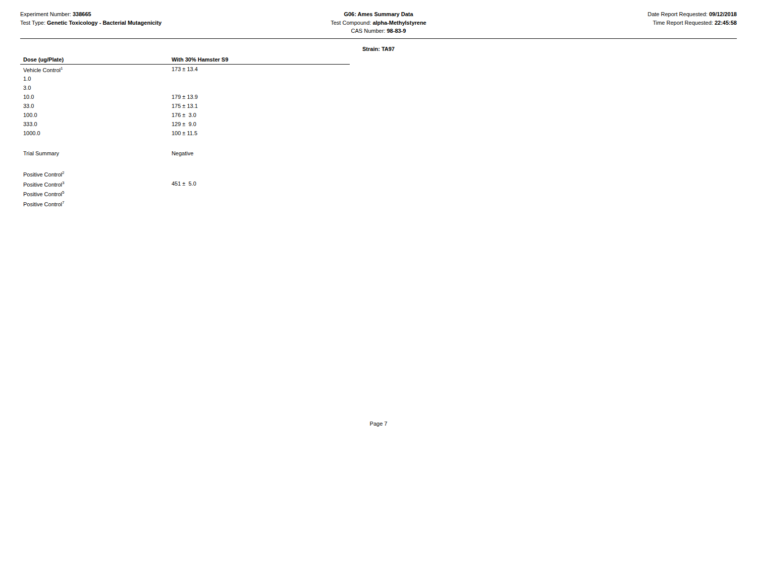Experiment Number: 338665
Test Type: Genetic Toxicology - Bacterial Mutagenicity
G06: Ames Summary Data
Test Compound: alpha-Methylstyrene
CAS Number: 98-83-9
Date Report Requested: 09/12/2018
Time Report Requested: 22:45:58
Strain: TA97
| Dose (ug/Plate) | With 30% Hamster S9 |
| --- | --- |
| Vehicle Control 1 | 173 ± 13.4 |
| 1.0 | |
| 3.0 | |
| 10.0 | 179 ± 13.9 |
| 33.0 | 175 ± 13.1 |
| 100.0 | 176 ± 3.0 |
| 333.0 | 129 ± 9.0 |
| 1000.0 | 100 ± 11.5 |
| Trial Summary | Negative |
| Positive Control 2 | |
| Positive Control 3 | 451 ± 5.0 |
| Positive Control 5 | |
| Positive Control 7 | |
Page 7